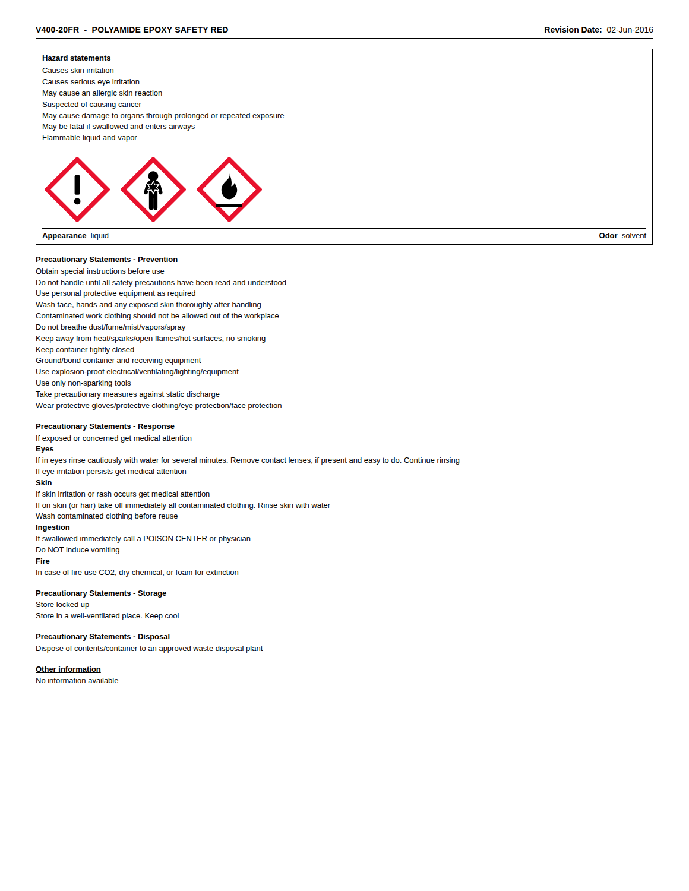V400-20FR - POLYAMIDE EPOXY SAFETY RED
Revision Date: 02-Jun-2016
Hazard statements
Causes skin irritation
Causes serious eye irritation
May cause an allergic skin reaction
Suspected of causing cancer
May cause damage to organs through prolonged or repeated exposure
May be fatal if swallowed and enters airways
Flammable liquid and vapor
Appearance liquid
Odor solvent
Precautionary Statements - Prevention
Obtain special instructions before use
Do not handle until all safety precautions have been read and understood
Use personal protective equipment as required
Wash face, hands and any exposed skin thoroughly after handling
Contaminated work clothing should not be allowed out of the workplace
Do not breathe dust/fume/mist/vapors/spray
Keep away from heat/sparks/open flames/hot surfaces, no smoking
Keep container tightly closed
Ground/bond container and receiving equipment
Use explosion-proof electrical/ventilating/lighting/equipment
Use only non-sparking tools
Take precautionary measures against static discharge
Wear protective gloves/protective clothing/eye protection/face protection
Precautionary Statements - Response
If exposed or concerned get medical attention
Eyes
If in eyes rinse cautiously with water for several minutes. Remove contact lenses, if present and easy to do. Continue rinsing
If eye irritation persists get medical attention
Skin
If skin irritation or rash occurs get medical attention
If on skin (or hair) take off immediately all contaminated clothing. Rinse skin with water
Wash contaminated clothing before reuse
Ingestion
If swallowed immediately call a POISON CENTER or physician
Do NOT induce vomiting
Fire
In case of fire use CO2, dry chemical, or foam for extinction
Precautionary Statements - Storage
Store locked up
Store in a well-ventilated place. Keep cool
Precautionary Statements - Disposal
Dispose of contents/container to an approved waste disposal plant
Other information
No information available